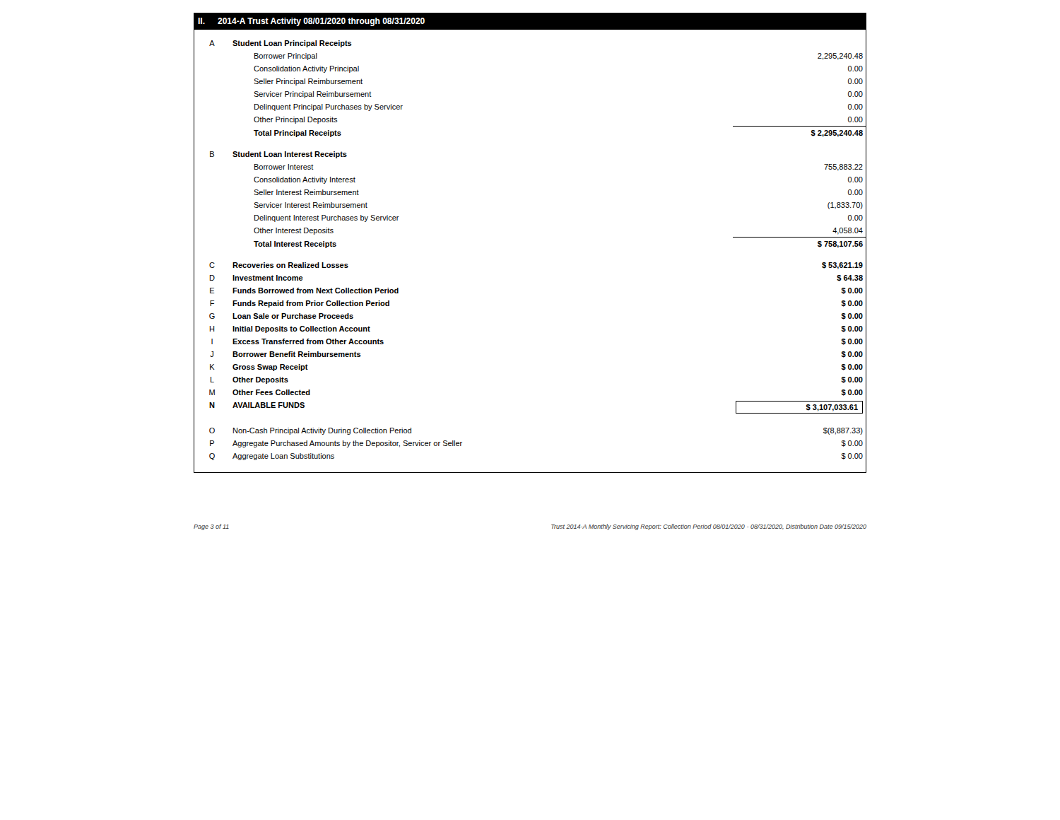II. 2014-A Trust Activity 08/01/2020 through 08/31/2020
| A | Student Loan Principal Receipts | |
| | Borrower Principal | 2,295,240.48 |
| | Consolidation Activity Principal | 0.00 |
| | Seller Principal Reimbursement | 0.00 |
| | Servicer Principal Reimbursement | 0.00 |
| | Delinquent Principal Purchases by Servicer | 0.00 |
| | Other Principal Deposits | 0.00 |
| | Total Principal Receipts | $ 2,295,240.48 |
| B | Student Loan Interest Receipts | |
| | Borrower Interest | 755,883.22 |
| | Consolidation Activity Interest | 0.00 |
| | Seller Interest Reimbursement | 0.00 |
| | Servicer Interest Reimbursement | (1,833.70) |
| | Delinquent Interest Purchases by Servicer | 0.00 |
| | Other Interest Deposits | 4,058.04 |
| | Total Interest Receipts | $ 758,107.56 |
| C | Recoveries on Realized Losses | $ 53,621.19 |
| D | Investment Income | $ 64.38 |
| E | Funds Borrowed from Next Collection Period | $ 0.00 |
| F | Funds Repaid from Prior Collection Period | $ 0.00 |
| G | Loan Sale or Purchase Proceeds | $ 0.00 |
| H | Initial Deposits to Collection Account | $ 0.00 |
| I | Excess Transferred from Other Accounts | $ 0.00 |
| J | Borrower Benefit Reimbursements | $ 0.00 |
| K | Gross Swap Receipt | $ 0.00 |
| L | Other Deposits | $ 0.00 |
| M | Other Fees Collected | $ 0.00 |
| N | AVAILABLE FUNDS | $ 3,107,033.61 |
| O | Non-Cash Principal Activity During Collection Period | $(8,887.33) |
| P | Aggregate Purchased Amounts by the Depositor, Servicer or Seller | $ 0.00 |
| Q | Aggregate Loan Substitutions | $ 0.00 |
Page 3 of 11
Trust 2014-A Monthly Servicing Report: Collection Period 08/01/2020 - 08/31/2020, Distribution Date 09/15/2020